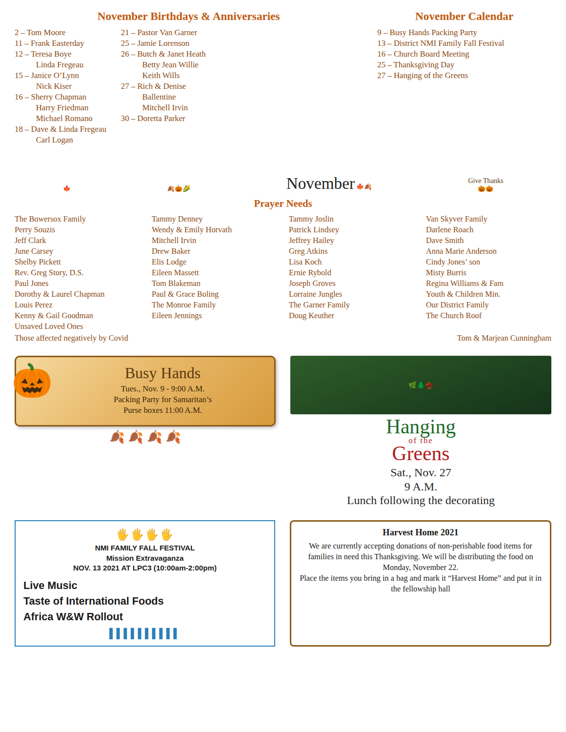November Birthdays & Anniversaries
2 – Tom Moore
11 – Frank Easterday
12 – Teresa Boye
Linda Fregeau
15 – Janice O’Lynn
Nick Kiser
16 – Sherry Chapman
Harry Friedman
Michael Romano
18 – Dave & Linda Fregeau
Carl Logan
21 – Pastor Van Garner
25 – Jamie Lorenson
26 – Butch & Janet Heath
Betty Jean Willie
Keith Wills
27 – Rich & Denise
Ballentine
Mitchell Irvin
30 – Doretta Parker
November Calendar
9 – Busy Hands Packing Party
13 – District NMI Family Fall Festival
16 – Church Board Meeting
25 – Thanksgiving Day
27 – Hanging of the Greens
🍁
🍂🎃🌽
November 🍁🍂
Give Thanks
🎃🎃
Prayer Needs
The Bowersox Family
Perry Souzis
Jeff Clark
June Carsey
Shelby Pickett
Rev. Greg Story, D.S.
Paul Jones
Dorothy & Laurel Chapman
Louis Perez
Kenny & Gail Goodman
Unsaved Loved Ones
Tammy Denney
Wendy & Emily Horvath
Mitchell Irvin
Drew Baker
Elis Lodge
Eileen Massett
Tom Blakeman
Paul & Grace Boling
The Monroe Family
Eileen Jennings
Tammy Joslin
Patrick Lindsey
Jeffrey Hailey
Greg Atkins
Lisa Koch
Ernie Rybold
Joseph Groves
Lorraine Jungles
The Garner Family
Doug Keuther
Van Skyver Family
Darlene Roach
Dave Smith
Anna Marie Anderson
Cindy Jones’ son
Misty Burris
Regina Williams & Fam
Youth & Children Min.
Our District Family
The Church Roof
Those affected negatively by Covid Tom & Marjean Cunningham
🎃
Busy Hands
Tues., Nov. 9 - 9:00 A.M.
Packing Party for Samaritan’s
Purse boxes 11:00 A.M.
🍂 🍂 🍂 🍂
🌿🌲🌰
Hanging of the Greens
Sat., Nov. 27
9 A.M.
Lunch following the decorating
🖐️🖐️🖐️🖐️
NMI FAMILY FALL FESTIVAL
Mission Extravaganza
NOV. 13 2021 AT LPC3 (10:00am-2:00pm)
Live Music
Taste of International Foods
Africa W&W Rollout
▌▌▌▌▌▌▌▌▌▌
Harvest Home 2021
We are currently accepting donations of non-perishable food items for families in need this Thanksgiving. We will be distributing the food on Monday, November 22.
Place the items you bring in a bag and mark it “Harvest Home” and put it in the fellowship hall